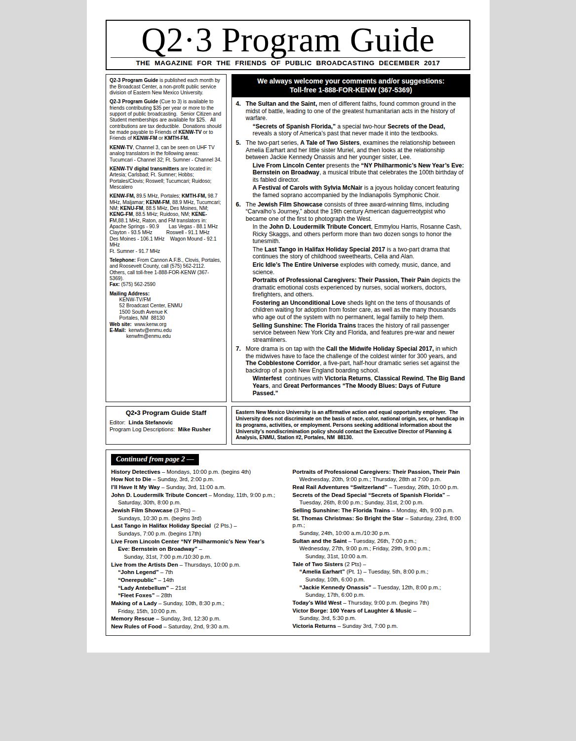Q2·3 Program Guide
THE MAGAZINE FOR THE FRIENDS OF PUBLIC BROADCASTING DECEMBER 2017
Q2-3 Program Guide is published each month by the Broadcast Center, a non-profit public service division of Eastern New Mexico University.
Q2-3 Program Guide (Cue to 3) is available to friends contributing $35 per year or more to the support of public broadcasting. Senior Citizen and Student memberships are available for $25. All contributions are tax deductible. Donations should be made payable to Friends of KENW-TV or to Friends of KENW-FM or KMTH-FM.
KENW-TV, Channel 3, can be seen on UHF TV analog translators in the following areas:
Tucumcari - Channel 32; Ft. Sumner - Channel 34.
KENW-TV digital transmitters are located in: Artesia; Carlsbad; Ft. Sumner; Hobbs; Portales/Clovis; Roswell; Tucumcari; Ruidoso; Mescalero
KENW-FM, 89.5 MHz, Portales; KMTH-FM, 98.7 MHz, Maljamar; KENM-FM, 88.9 MHz, Tucumcari; NM; KENU-FM, 88.5 MHz, Des Moines, NM; KENG-FM, 88.5 MHz; Ruidoso, NM; KENE-FM,88.1 MHz, Raton, and FM translators in:
Apache Springs - 90.9 Las Vegas - 88.1 MHz
Clayton - 93.5 MHz Roswell - 91.1 MHz
Des Moines - 106.1 MHz Wagon Mound - 92.1 MHz
Ft. Sumner - 91.7 MHz
Telephone: From Cannon A.F.B., Clovis, Portales, and Roosevelt County, call (575) 562-2112.
Others, call toll-free 1-888-FOR-KENW (367-5369).
Fax: (575) 562-2590
Mailing Address:
KENW-TV/FM
52 Broadcast Center, ENMU
1500 South Avenue K
Portales, NM 88130
Web site: www.kenw.org
E-Mail: kenwtv@enmu.edu
kenwfm@enmu.edu
We always welcome your comments and/or suggestions:
Toll-free 1-888-FOR-KENW (367-5369)
4.
The Sultan and the Saint, men of different faiths, found common ground in the midst of battle, leading to one of the greatest humanitarian acts in the history of warfare.
“Secrets of Spanish Florida,” a special two-hour Secrets of the Dead, reveals a story of America’s past that never made it into the textbooks.
5.
The two-part series, A Tale of Two Sisters, examines the relationship between Amelia Earhart and her little sister Muriel, and then looks at the relationship between Jackie Kennedy Onassis and her younger sister, Lee.
Live From Lincoln Center presents the “NY Philharmonic’s New Year’s Eve: Bernstein on Broadway, a musical tribute that celebrates the 100th birthday of its fabled director.
A Festival of Carols with Sylvia McNair is a joyous holiday concert featuring the famed soprano accompanied by the Indianapolis Symphonic Choir.
6.
The Jewish Film Showcase consists of three award-winning films, including “Carvalho’s Journey,” about the 19th century American daguerreotypist who became one of the first to photograph the West.
In the John D. Loudermilk Tribute Concert, Emmylou Harris, Rosanne Cash, Ricky Skaggs, and others perform more than two dozen songs to honor the tunesmith.
The Last Tango in Halifax Holiday Special 2017 is a two-part drama that continues the story of childhood sweethearts, Celia and Alan.
Eric Idle’s The Entire Universe explodes with comedy, music, dance, and science.
Portraits of Professional Caregivers: Their Passion, Their Pain depicts the dramatic emotional costs experienced by nurses, social workers, doctors, firefighters, and others.
Fostering an Unconditional Love sheds light on the tens of thousands of children waiting for adoption from foster care, as well as the many thousands who age out of the system with no permanent, legal famiily to help them.
Selling Sunshine: The Florida Trains traces the history of rail passenger service between New York City and Florida, and features pre-war and newer streamliners.
7.
More drama is on tap with the Call the Midwife Holiday Special 2017, in which the midwives have to face the challenge of the coldest winter for 300 years, and The Cobblestone Corridor, a five-part, half-hour dramatic series set against the backdrop of a posh New England boarding school.
Winterfest continues with Victoria Returns, Classical Rewind, The Big Band Years, and Great Performances “The Moody Blues: Days of Future Passed.”
Q2•3 Program Guide Staff
Editor: Linda Stefanovic
Program Log Descriptions: Mike Rusher
Eastern New Mexico University is an affirmative action and equal opportunity employer. The University does not discriminate on the basis of race, color, national origin, sex, or handicap in its programs, activities, or employment. Persons seeking additional information about the University’s nondiscrimination policy should contact the Executive Director of Planning & Analysis, ENMU, Station #2, Portales, NM 88130.
Continued from page 2 —
History Detectives – Mondays, 10:00 p.m. (begins 4th)
How Not to Die – Sunday, 3rd, 2:00 p.m.
I’ll Have It My Way – Sunday, 3rd, 11:00 a.m.
John D. Loudermilk Tribute Concert – Monday, 11th, 9:00 p.m.;
Saturday, 30th, 8:00 p.m.
Jewish Film Showcase (3 Pts) –
Sundays, 10:30 p.m. (begins 3rd)
Last Tango in Halifax Holiday Special (2 Pts.) –
Sundays, 7:00 p.m. (begins 17th)
Live From Lincoln Center “NY Philharmonic’s New Year’s
Eve: Bernstein on Broadway” –
Sunday, 31st, 7:00 p.m./10:30 p.m.
Live from the Artists Den – Thursdays, 10:00 p.m.
“John Legend” – 7th
“Onerepublic” – 14th
“Lady Antebellum” – 21st
“Fleet Foxes” – 28th
Making of a Lady – Sunday, 10th, 8:30 p.m.;
Friday, 15th, 10:00 p.m.
Memory Rescue – Sunday, 3rd, 12:30 p.m.
New Rules of Food – Saturday, 2nd, 9:30 a.m.
Portraits of Professional Caregivers: Their Passion, Their Pain
Wednesday, 20th, 9:00 p.m.; Thursday, 28th at 7:00 p.m.
Real Rail Adventures “Switzerland” – Tuesday, 26th, 10:00 p.m.
Secrets of the Dead Special “Secrets of Spanish Florida” –
Tuesday, 26th, 8:00 p.m.; Sunday, 31st, 2:00 p.m.
Selling Sunshine: The Florida Trains – Monday, 4th, 9:00 p.m.
St. Thomas Christmas: So Bright the Star – Saturday, 23rd, 8:00 p.m.;
Sunday, 24th, 10:00 a.m./10:30 p.m.
Sultan and the Saint – Tuesday, 26th, 7:00 p.m.;
Wednesday, 27th, 9:00 p.m.; Friday, 29th, 9:00 p.m.;
Sunday, 31st, 10:00 a.m.
Tale of Two Sisters (2 Pts) –
“Amelia Earhart” (Pt. 1) – Tuesday, 5th, 8:00 p.m.;
Sunday, 10th, 6:00 p.m.
“Jackie Kennedy Onassis” – Tuesday, 12th, 8:00 p.m.;
Sunday, 17th, 6:00 p.m.
Today’s Wild West – Thursday, 9:00 p.m. (begins 7th)
Victor Borge: 100 Years of Laughter & Music –
Sunday, 3rd, 5:30 p.m.
Victoria Returns – Sunday 3rd, 7:00 p.m.